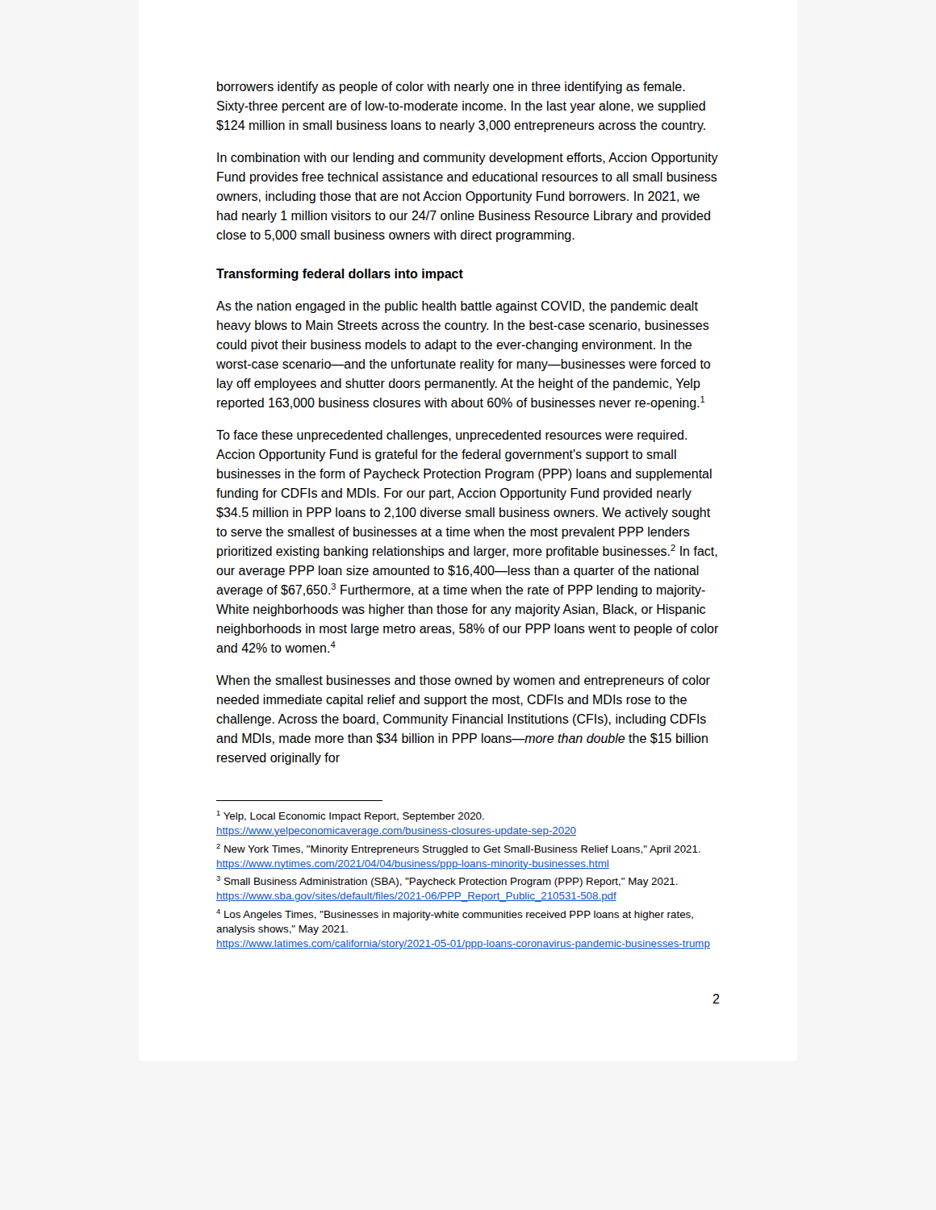borrowers identify as people of color with nearly one in three identifying as female. Sixty-three percent are of low-to-moderate income. In the last year alone, we supplied $124 million in small business loans to nearly 3,000 entrepreneurs across the country.
In combination with our lending and community development efforts, Accion Opportunity Fund provides free technical assistance and educational resources to all small business owners, including those that are not Accion Opportunity Fund borrowers. In 2021, we had nearly 1 million visitors to our 24/7 online Business Resource Library and provided close to 5,000 small business owners with direct programming.
Transforming federal dollars into impact
As the nation engaged in the public health battle against COVID, the pandemic dealt heavy blows to Main Streets across the country. In the best-case scenario, businesses could pivot their business models to adapt to the ever-changing environment. In the worst-case scenario—and the unfortunate reality for many—businesses were forced to lay off employees and shutter doors permanently. At the height of the pandemic, Yelp reported 163,000 business closures with about 60% of businesses never re-opening.1
To face these unprecedented challenges, unprecedented resources were required. Accion Opportunity Fund is grateful for the federal government's support to small businesses in the form of Paycheck Protection Program (PPP) loans and supplemental funding for CDFIs and MDIs. For our part, Accion Opportunity Fund provided nearly $34.5 million in PPP loans to 2,100 diverse small business owners. We actively sought to serve the smallest of businesses at a time when the most prevalent PPP lenders prioritized existing banking relationships and larger, more profitable businesses.2 In fact, our average PPP loan size amounted to $16,400—less than a quarter of the national average of $67,650.3 Furthermore, at a time when the rate of PPP lending to majority-White neighborhoods was higher than those for any majority Asian, Black, or Hispanic neighborhoods in most large metro areas, 58% of our PPP loans went to people of color and 42% to women.4
When the smallest businesses and those owned by women and entrepreneurs of color needed immediate capital relief and support the most, CDFIs and MDIs rose to the challenge. Across the board, Community Financial Institutions (CFIs), including CDFIs and MDIs, made more than $34 billion in PPP loans—more than double the $15 billion reserved originally for
1 Yelp, Local Economic Impact Report, September 2020.
https://www.yelpeconomicaverage.com/business-closures-update-sep-2020
2 New York Times, "Minority Entrepreneurs Struggled to Get Small-Business Relief Loans," April 2021.
https://www.nytimes.com/2021/04/04/business/ppp-loans-minority-businesses.html
3 Small Business Administration (SBA), "Paycheck Protection Program (PPP) Report," May 2021.
https://www.sba.gov/sites/default/files/2021-06/PPP_Report_Public_210531-508.pdf
4 Los Angeles Times, "Businesses in majority-white communities received PPP loans at higher rates, analysis shows," May 2021.
https://www.latimes.com/california/story/2021-05-01/ppp-loans-coronavirus-pandemic-businesses-trump
2